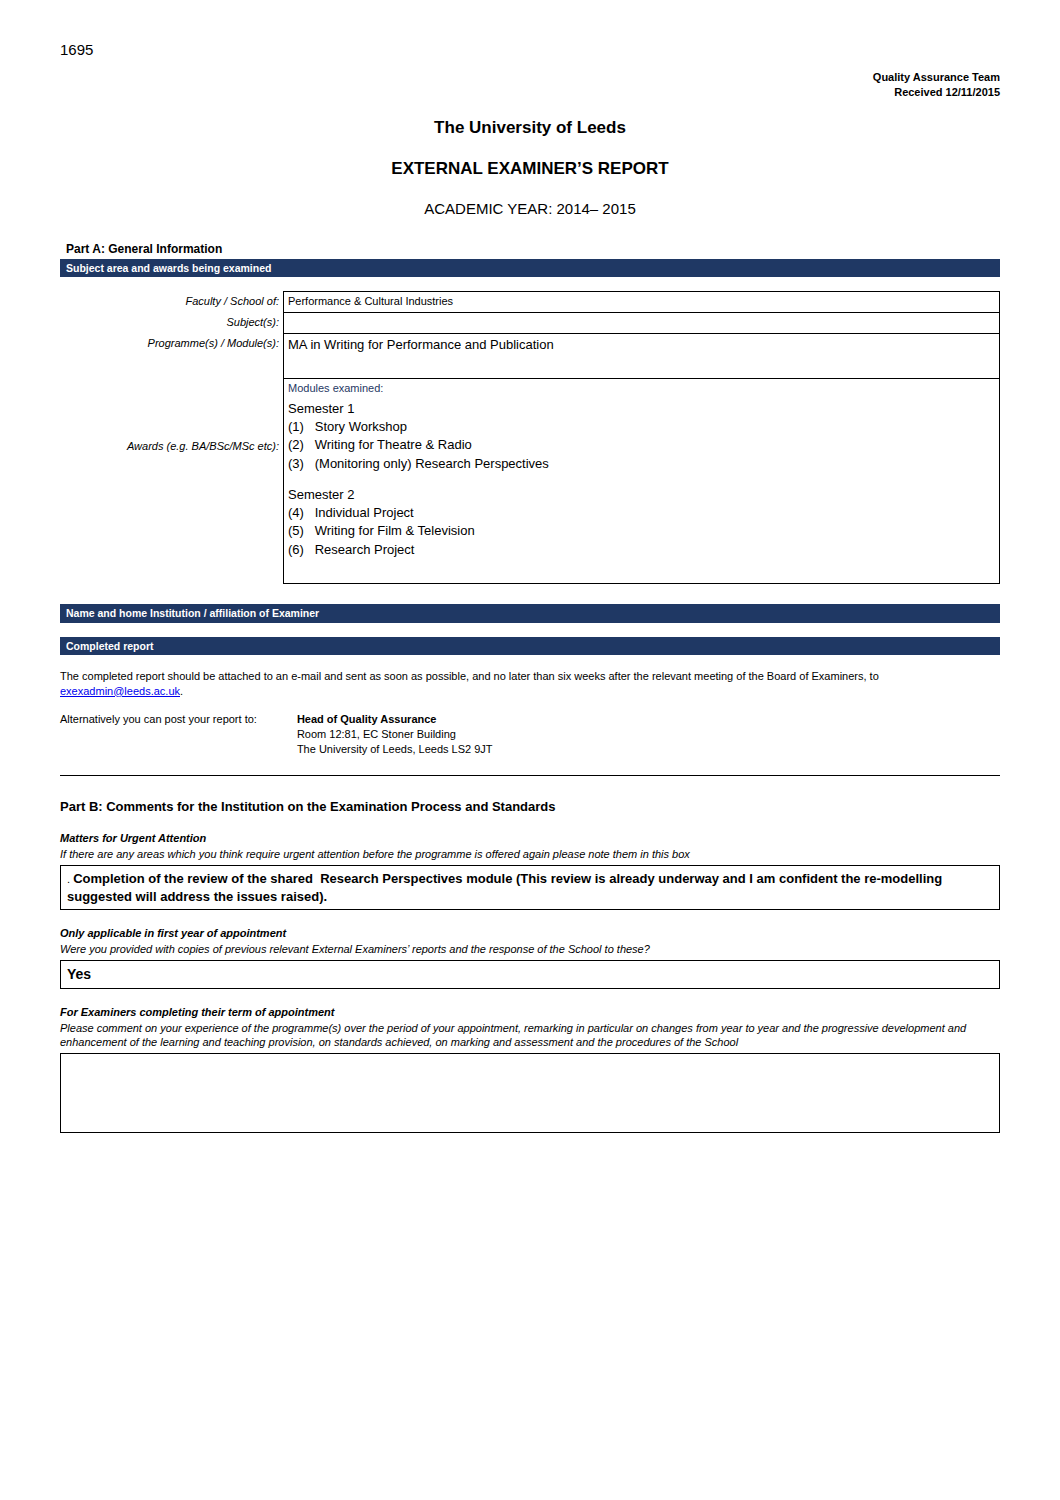1695
Quality Assurance Team
Received 12/11/2015
The University of Leeds
EXTERNAL EXAMINER’S REPORT
ACADEMIC YEAR: 2014– 2015
Part A: General Information
Subject area and awards being examined
| Faculty / School of: | Performance & Cultural Industries |
| Subject(s): | |
| Programme(s) / Module(s): | MA in Writing for Performance and Publication |
| Awards (e.g. BA/BSc/MSc etc): | Modules examined: Semester 1 (1) Story Workshop (2) Writing for Theatre & Radio (3) (Monitoring only) Research Perspectives Semester 2 (4) Individual Project (5) Writing for Film & Television (6) Research Project |
Name and home Institution / affiliation of Examiner
Completed report
The completed report should be attached to an e-mail and sent as soon as possible, and no later than six weeks after the relevant meeting of the Board of Examiners, to exexadmin@leeds.ac.uk.
| Alternatively you can post your report to: | Head of Quality Assurance Room 12:81, EC Stoner Building The University of Leeds, Leeds LS2 9JT |
Part B: Comments for the Institution on the Examination Process and Standards
Matters for Urgent Attention
If there are any areas which you think require urgent attention before the programme is offered again please note them in this box
. Completion of the review of the shared Research Perspectives module (This review is already underway and I am confident the re-modelling suggested will address the issues raised).
Only applicable in first year of appointment
Were you provided with copies of previous relevant External Examiners’ reports and the response of the School to these?
Yes
For Examiners completing their term of appointment
Please comment on your experience of the programme(s) over the period of your appointment, remarking in particular on changes from year to year and the progressive development and enhancement of the learning and teaching provision, on standards achieved, on marking and assessment and the procedures of the School